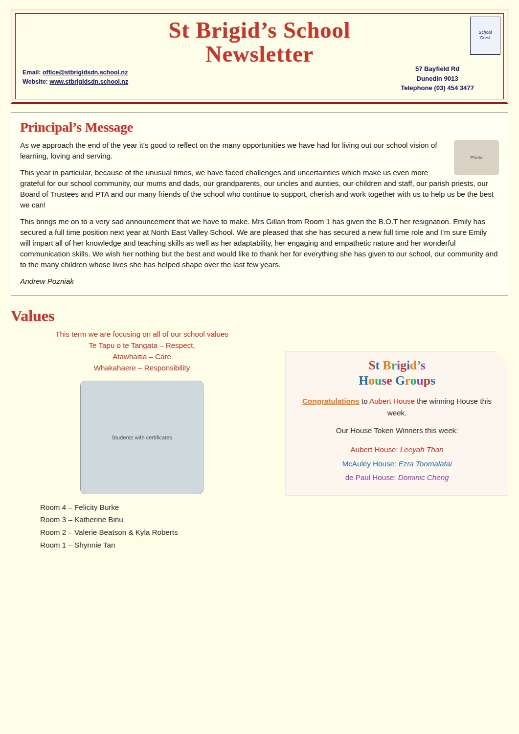School
Crest
St Brigid’s School
Newsletter
Email: office@stbrigidsdn.school.nz
Website: www.stbrigidsdn.school.nz
57 Bayfield Rd
Dunedin 9013
Telephone (03) 454 3477
Principal’s Message
Photo
As we approach the end of the year it’s good to reflect on the many opportunities we have had for living out our school vision of learning, loving and serving.
This year in particular, because of the unusual times, we have faced challenges and uncertainties which make us even more grateful for our school community, our mums and dads, our grandparents, our uncles and aunties, our children and staff, our parish priests, our Board of Trustees and PTA and our many friends of the school who continue to support, cherish and work together with us to help us be the best we can!
This brings me on to a very sad announcement that we have to make. Mrs Gillan from Room 1 has given the B.O.T her resignation. Emily has secured a full time position next year at North East Valley School. We are pleased that she has secured a new full time role and I’m sure Emily will impart all of her knowledge and teaching skills as well as her adaptability, her engaging and empathetic nature and her wonderful communication skills. We wish her nothing but the best and would like to thank her for everything she has given to our school, our community and to the many children whose lives she has helped shape over the last few years.
Andrew Pozniak
Values
This term we are focusing on all of our school values
Te Tapu o te Tangata – Respect,
Atawhaitia – Care
Whakahaere – Responsibility
Students with certificates
Room 4 – Felicity Burke
Room 3 – Katherine Binu
Room 2 – Valerie Beatson & Kyla Roberts
Room 1 – Shynnie Tan
St Brigid’s
House Groups
Congratulations to Aubert House the winning House this week.
Our House Token Winners this week:
Aubert House: Leeyah Than
McAuley House: Ezra Toomalatai
de Paul House: Dominic Cheng